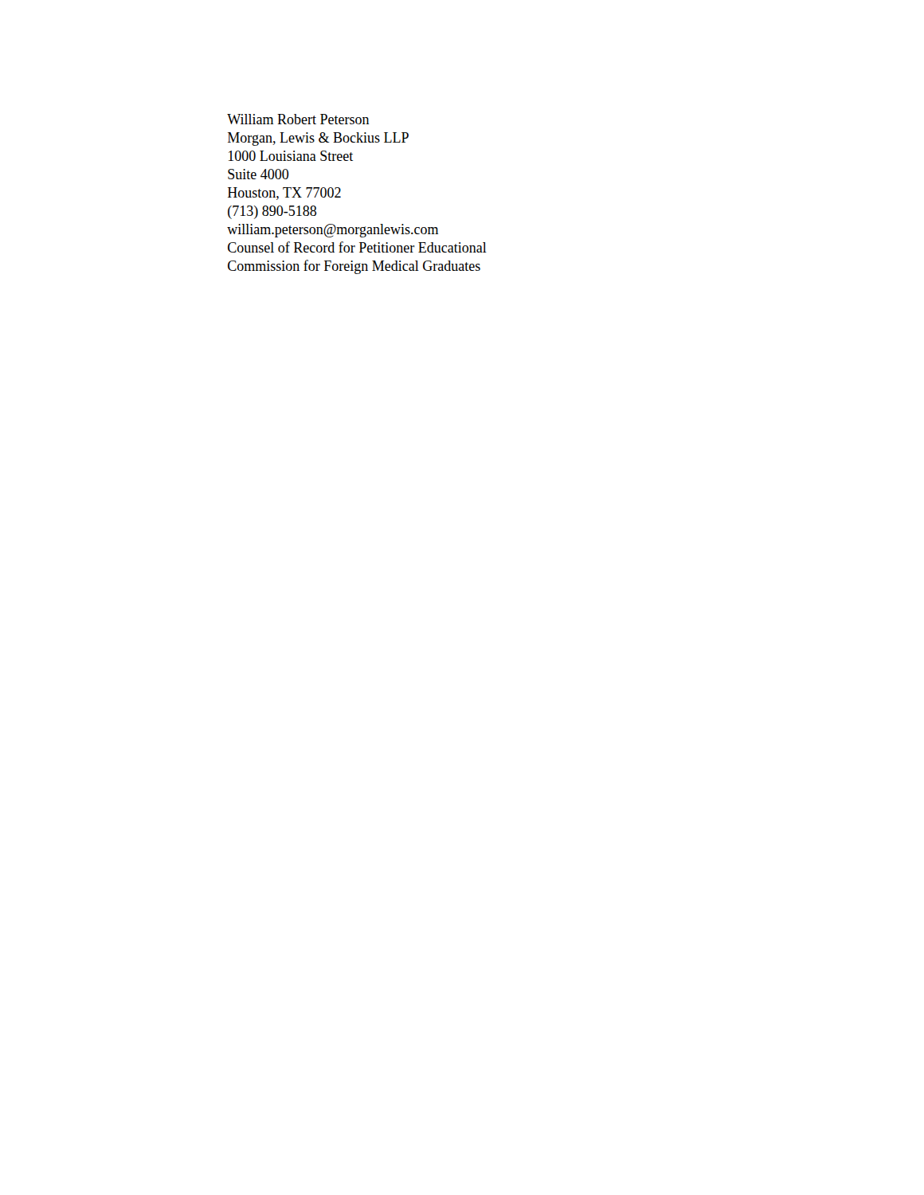William Robert Peterson
Morgan, Lewis & Bockius LLP
1000 Louisiana Street
Suite 4000
Houston, TX 77002
(713) 890-5188
william.peterson@morganlewis.com
Counsel of Record for Petitioner Educational
Commission for Foreign Medical Graduates